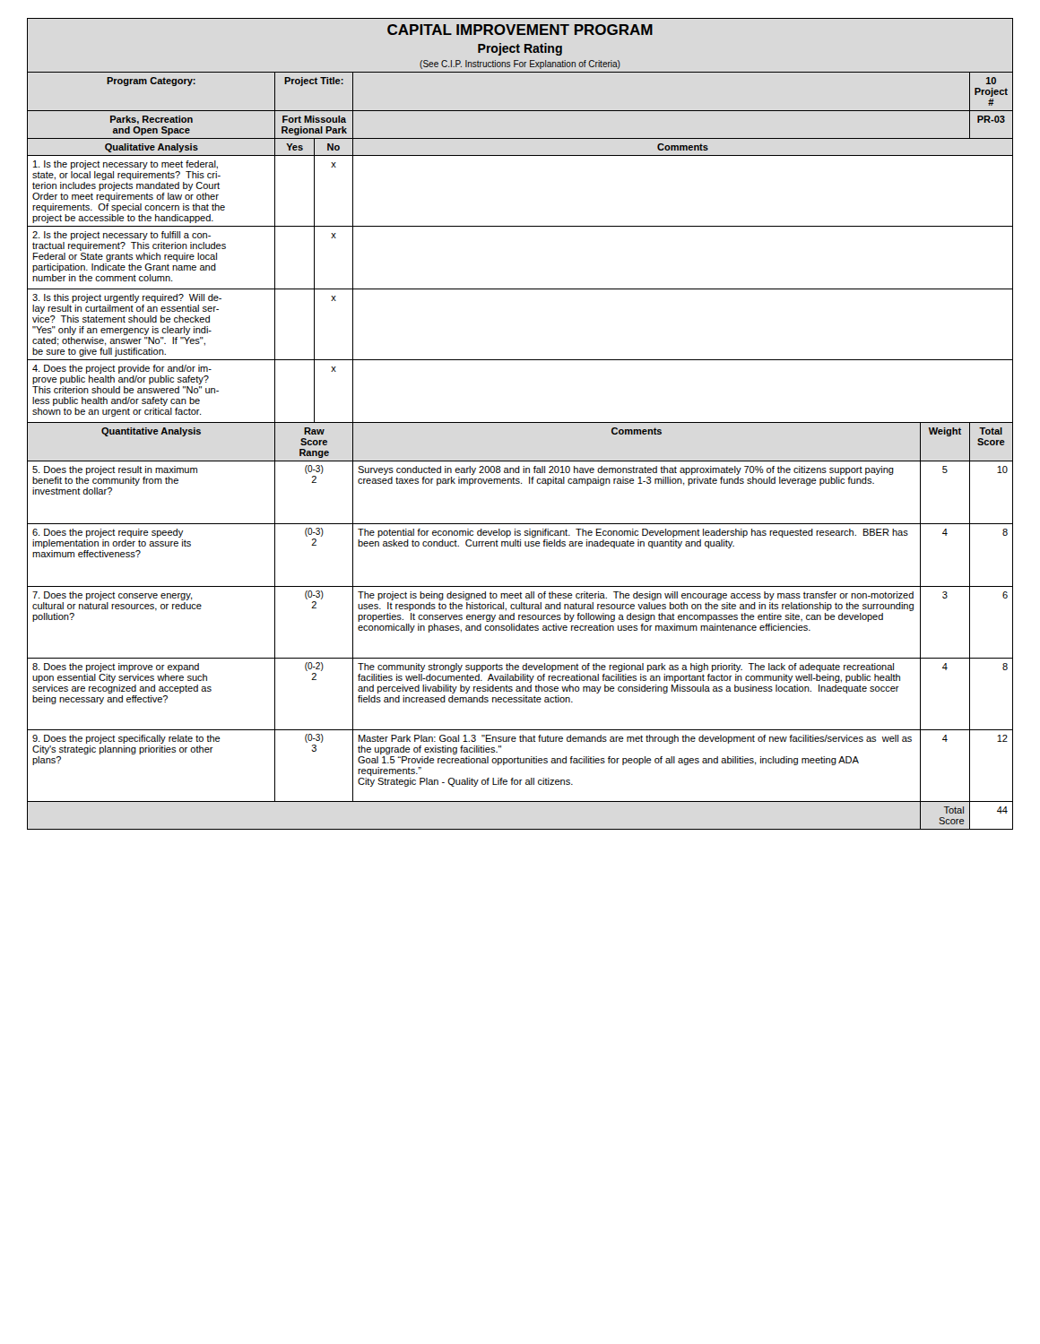| CAPITAL IMPROVEMENT PROGRAM Project Rating (See C.I.P. Instructions For Explanation of Criteria) |
| Program Category: | Project Title: | | 10 Project # |
| Parks, Recreation and Open Space | Fort Missoula Regional Park | | PR-03 |
| Qualitative Analysis | Yes | No | Comments |
| 1. Is the project necessary to meet federal, state, or local legal requirements? This cri- terion includes projects mandated by Court Order to meet requirements of law or other requirements. Of special concern is that the project be accessible to the handicapped. | | x | |
| 2. Is the project necessary to fulfill a con- tractual requirement? This criterion includes Federal or State grants which require local participation. Indicate the Grant name and number in the comment column. | | x | |
| 3. Is this project urgently required? Will de- lay result in curtailment of an essential ser- vice? This statement should be checked "Yes" only if an emergency is clearly indi- cated; otherwise, answer "No". If "Yes", be sure to give full justification. | | x | |
| 4. Does the project provide for and/or im- prove public health and/or public safety? This criterion should be answered "No" un- less public health and/or safety can be shown to be an urgent or critical factor. | | x | |
| Quantitative Analysis | Raw Score Range | Comments | Weight | Total Score |
| 5. Does the project result in maximum benefit to the community from the investment dollar? | (0-3) 2 | Surveys conducted in early 2008 and in fall 2010 have demonstrated that approximately 70% of the citizens support paying creased taxes for park improvements. If capital campaign raise 1-3 million, private funds should leverage public funds. | 5 | 10 |
| 6. Does the project require speedy implementation in order to assure its maximum effectiveness? | (0-3) 2 | The potential for economic develop is significant. The Economic Development leadership has requested research. BBER has been asked to conduct. Current multi use fields are inadequate in quantity and quality. | 4 | 8 |
| 7. Does the project conserve energy, cultural or natural resources, or reduce pollution? | (0-3) 2 | The project is being designed to meet all of these criteria. The design will encourage access by mass transfer or non-motorized uses. It responds to the historical, cultural and natural resource values both on the site and in its relationship to the surrounding properties. It conserves energy and resources by following a design that encompasses the entire site, can be developed economically in phases, and consolidates active recreation uses for maximum maintenance efficiencies. | 3 | 6 |
| 8. Does the project improve or expand upon essential City services where such services are recognized and accepted as being necessary and effective? | (0-2) 2 | The community strongly supports the development of the regional park as a high priority. The lack of adequate recreational facilities is well-documented. Availability of recreational facilities is an important factor in community well-being, public health and perceived livability by residents and those who may be considering Missoula as a business location. Inadequate soccer fields and increased demands necessitate action. | 4 | 8 |
| 9. Does the project specifically relate to the City's strategic planning priorities or other plans? | (0-3) 3 | Master Park Plan: Goal 1.3 "Ensure that future demands are met through the development of new facilities/services as well as the upgrade of existing facilities." Goal 1.5 “Provide recreational opportunities and facilities for people of all ages and abilities, including meeting ADA requirements.” City Strategic Plan - Quality of Life for all citizens. | 4 | 12 |
| | Total Score | 44 |